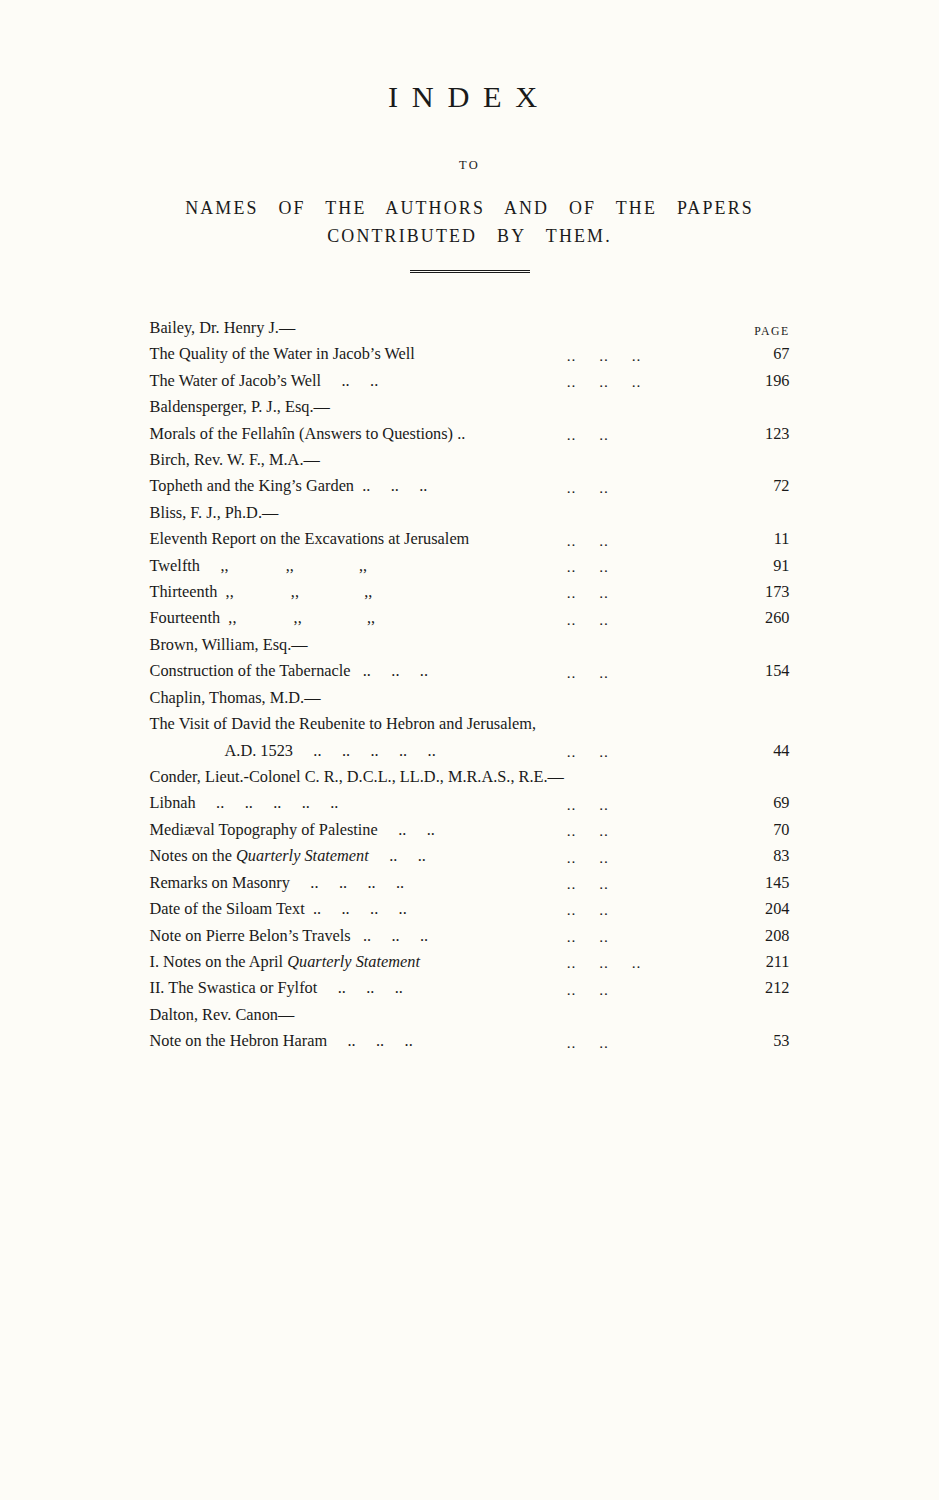INDEX
TO
NAMES OF THE AUTHORS AND OF THE PAPERS
CONTRIBUTED BY THEM.
| Bailey, Dr. Henry J.— | | PAGE |
| The Quality of the Water in Jacob’s Well | .. .. .. | 67 |
| The Water of Jacob’s Well .. .. | .. .. .. | 196 |
| Baldensperger, P. J., Esq.— | | |
| Morals of the Fellahîn (Answers to Questions) .. | .. .. | 123 |
| Birch, Rev. W. F., M.A.— | | |
| Topheth and the King’s Garden .. .. .. | .. .. | 72 |
| Bliss, F. J., Ph.D.— | | |
| Eleventh Report on the Excavations at Jerusalem | .. .. | 11 |
| Twelfth ,, ,, ,, | .. .. | 91 |
| Thirteenth ,, ,, ,, | .. .. | 173 |
| Fourteenth ,, ,, ,, | .. .. | 260 |
| Brown, William, Esq.— | | |
| Construction of the Tabernacle .. .. .. | .. .. | 154 |
| Chaplin, Thomas, M.D.— | | |
| The Visit of David the Reubenite to Hebron and Jerusalem, | | |
| A.D. 1523 .. .. .. .. .. | .. .. | 44 |
| Conder, Lieut.-Colonel C. R., D.C.L., LL.D., M.R.A.S., R.E.— | | |
| Libnah .. .. .. .. .. | .. .. | 69 |
| Mediæval Topography of Palestine .. .. | .. .. | 70 |
| Notes on the Quarterly Statement .. .. | .. .. | 83 |
| Remarks on Masonry .. .. .. .. | .. .. | 145 |
| Date of the Siloam Text .. .. .. .. | .. .. | 204 |
| Note on Pierre Belon’s Travels .. .. .. | .. .. | 208 |
| I. Notes on the April Quarterly Statement | .. .. .. | 211 |
| II. The Swastica or Fylfot .. .. .. | .. .. | 212 |
| Dalton, Rev. Canon— | | |
| Note on the Hebron Haram .. .. .. | .. .. | 53 |